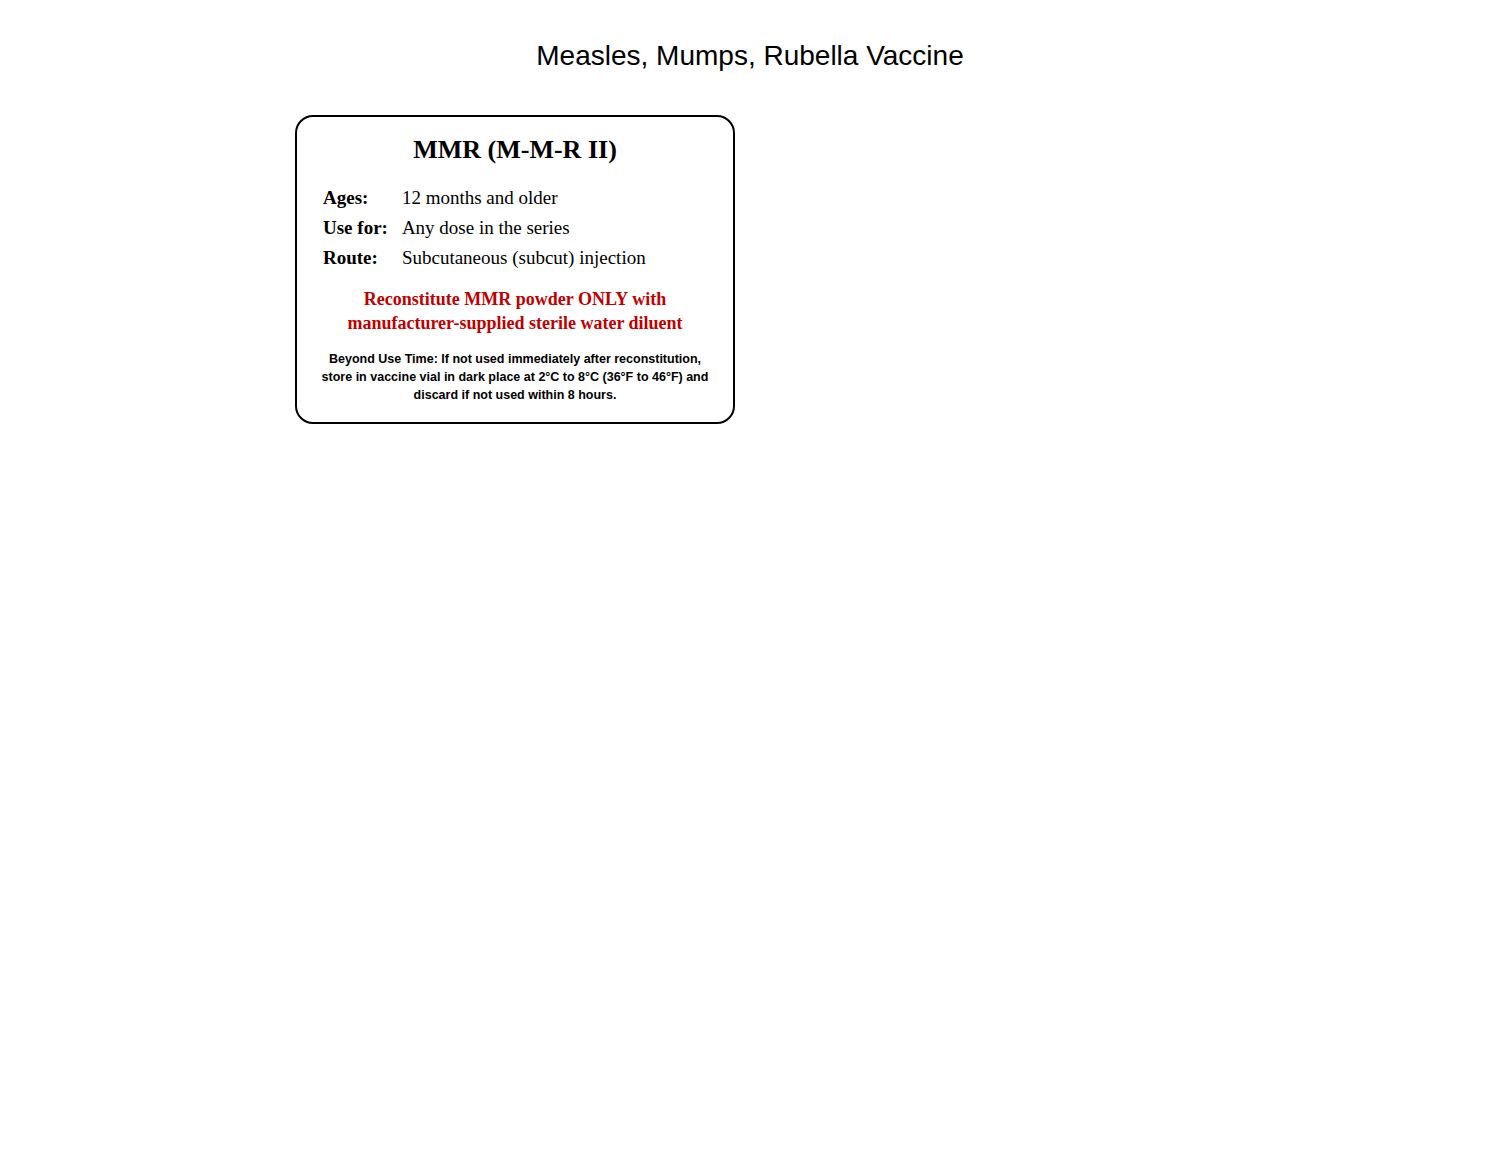Measles, Mumps, Rubella Vaccine
MMR (M-M-R II)
| Ages: | 12 months and older |
| Use for: | Any dose in the series |
| Route: | Subcutaneous (subcut) injection |
Reconstitute MMR powder ONLY with manufacturer-supplied sterile water diluent
Beyond Use Time: If not used immediately after reconstitution, store in vaccine vial in dark place at 2°C to 8°C (36°F to 46°F) and discard if not used within 8 hours.